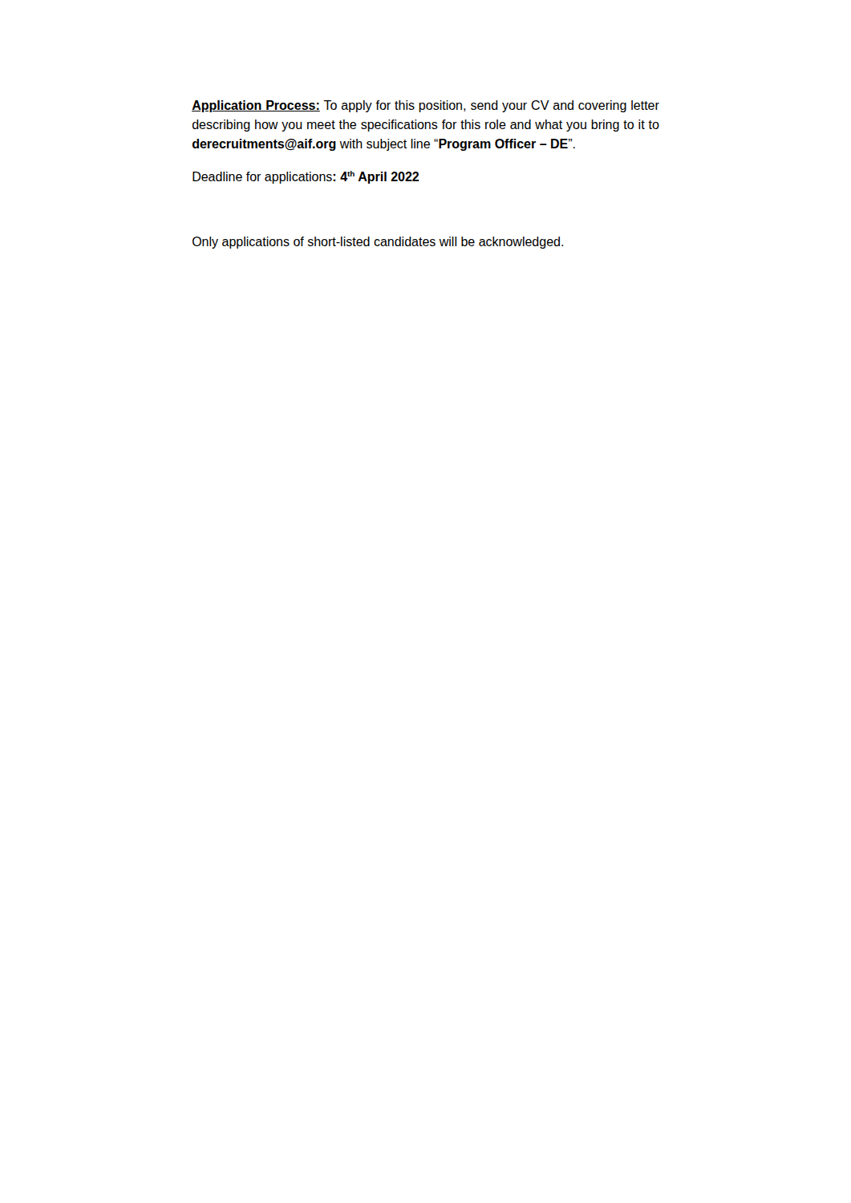Application Process: To apply for this position, send your CV and covering letter describing how you meet the specifications for this role and what you bring to it to derecruitments@aif.org with subject line “Program Officer – DE”.
Deadline for applications: 4th April 2022
Only applications of short-listed candidates will be acknowledged.